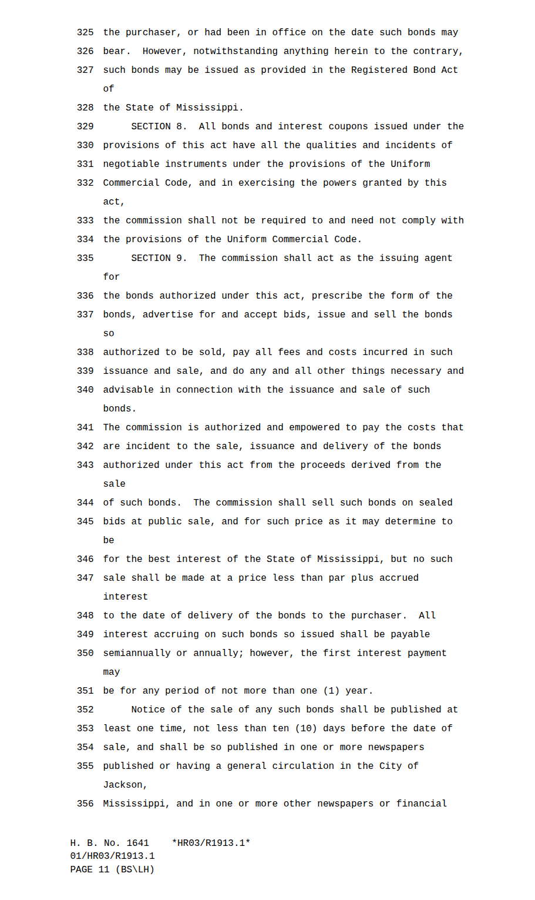the purchaser, or had been in office on the date such bonds may
bear. However, notwithstanding anything herein to the contrary,
such bonds may be issued as provided in the Registered Bond Act of
the State of Mississippi.
SECTION 8. All bonds and interest coupons issued under the
provisions of this act have all the qualities and incidents of
negotiable instruments under the provisions of the Uniform
Commercial Code, and in exercising the powers granted by this act,
the commission shall not be required to and need not comply with
the provisions of the Uniform Commercial Code.
SECTION 9. The commission shall act as the issuing agent for
the bonds authorized under this act, prescribe the form of the
bonds, advertise for and accept bids, issue and sell the bonds so
authorized to be sold, pay all fees and costs incurred in such
issuance and sale, and do any and all other things necessary and
advisable in connection with the issuance and sale of such bonds.
The commission is authorized and empowered to pay the costs that
are incident to the sale, issuance and delivery of the bonds
authorized under this act from the proceeds derived from the sale
of such bonds. The commission shall sell such bonds on sealed
bids at public sale, and for such price as it may determine to be
for the best interest of the State of Mississippi, but no such
sale shall be made at a price less than par plus accrued interest
to the date of delivery of the bonds to the purchaser. All
interest accruing on such bonds so issued shall be payable
semiannually or annually; however, the first interest payment may
be for any period of not more than one (1) year.
Notice of the sale of any such bonds shall be published at
least one time, not less than ten (10) days before the date of
sale, and shall be so published in one or more newspapers
published or having a general circulation in the City of Jackson,
Mississippi, and in one or more other newspapers or financial
H. B. No. 1641 *HR03/R1913.1*
01/HR03/R1913.1
PAGE 11 (BS\LH)